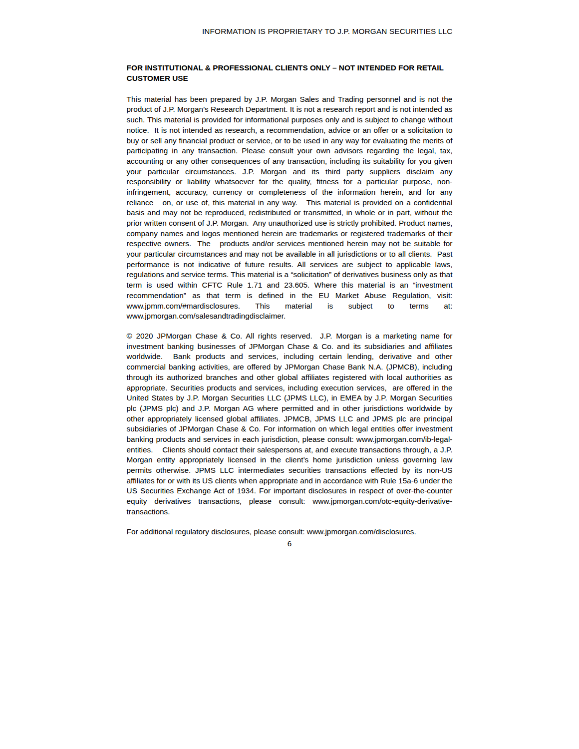INFORMATION IS PROPRIETARY TO J.P. MORGAN SECURITIES LLC
FOR INSTITUTIONAL & PROFESSIONAL CLIENTS ONLY – NOT INTENDED FOR RETAIL CUSTOMER USE
This material has been prepared by J.P. Morgan Sales and Trading personnel and is not the product of J.P. Morgan’s Research Department. It is not a research report and is not intended as such. This material is provided for informational purposes only and is subject to change without notice. It is not intended as research, a recommendation, advice or an offer or a solicitation to buy or sell any financial product or service, or to be used in any way for evaluating the merits of participating in any transaction. Please consult your own advisors regarding the legal, tax, accounting or any other consequences of any transaction, including its suitability for you given your particular circumstances. J.P. Morgan and its third party suppliers disclaim any responsibility or liability whatsoever for the quality, fitness for a particular purpose, non-infringement, accuracy, currency or completeness of the information herein, and for any reliance on, or use of, this material in any way. This material is provided on a confidential basis and may not be reproduced, redistributed or transmitted, in whole or in part, without the prior written consent of J.P. Morgan. Any unauthorized use is strictly prohibited. Product names, company names and logos mentioned herein are trademarks or registered trademarks of their respective owners. The products and/or services mentioned herein may not be suitable for your particular circumstances and may not be available in all jurisdictions or to all clients. Past performance is not indicative of future results. All services are subject to applicable laws, regulations and service terms. This material is a “solicitation” of derivatives business only as that term is used within CFTC Rule 1.71 and 23.605. Where this material is an “investment recommendation” as that term is defined in the EU Market Abuse Regulation, visit: www.jpmm.com/#mardisclosures. This material is subject to terms at: www.jpmorgan.com/salesandtradingdisclaimer.
© 2020 JPMorgan Chase & Co. All rights reserved. J.P. Morgan is a marketing name for investment banking businesses of JPMorgan Chase & Co. and its subsidiaries and affiliates worldwide. Bank products and services, including certain lending, derivative and other commercial banking activities, are offered by JPMorgan Chase Bank N.A. (JPMCB), including through its authorized branches and other global affiliates registered with local authorities as appropriate. Securities products and services, including execution services, are offered in the United States by J.P. Morgan Securities LLC (JPMS LLC), in EMEA by J.P. Morgan Securities plc (JPMS plc) and J.P. Morgan AG where permitted and in other jurisdictions worldwide by other appropriately licensed global affiliates. JPMCB, JPMS LLC and JPMS plc are principal subsidiaries of JPMorgan Chase & Co. For information on which legal entities offer investment banking products and services in each jurisdiction, please consult: www.jpmorgan.com/ib-legal-entities. Clients should contact their salespersons at, and execute transactions through, a J.P. Morgan entity appropriately licensed in the client’s home jurisdiction unless governing law permits otherwise. JPMS LLC intermediates securities transactions effected by its non-US affiliates for or with its US clients when appropriate and in accordance with Rule 15a-6 under the US Securities Exchange Act of 1934. For important disclosures in respect of over-the-counter equity derivatives transactions, please consult: www.jpmorgan.com/otc-equity-derivative-transactions.
For additional regulatory disclosures, please consult: www.jpmorgan.com/disclosures.
6